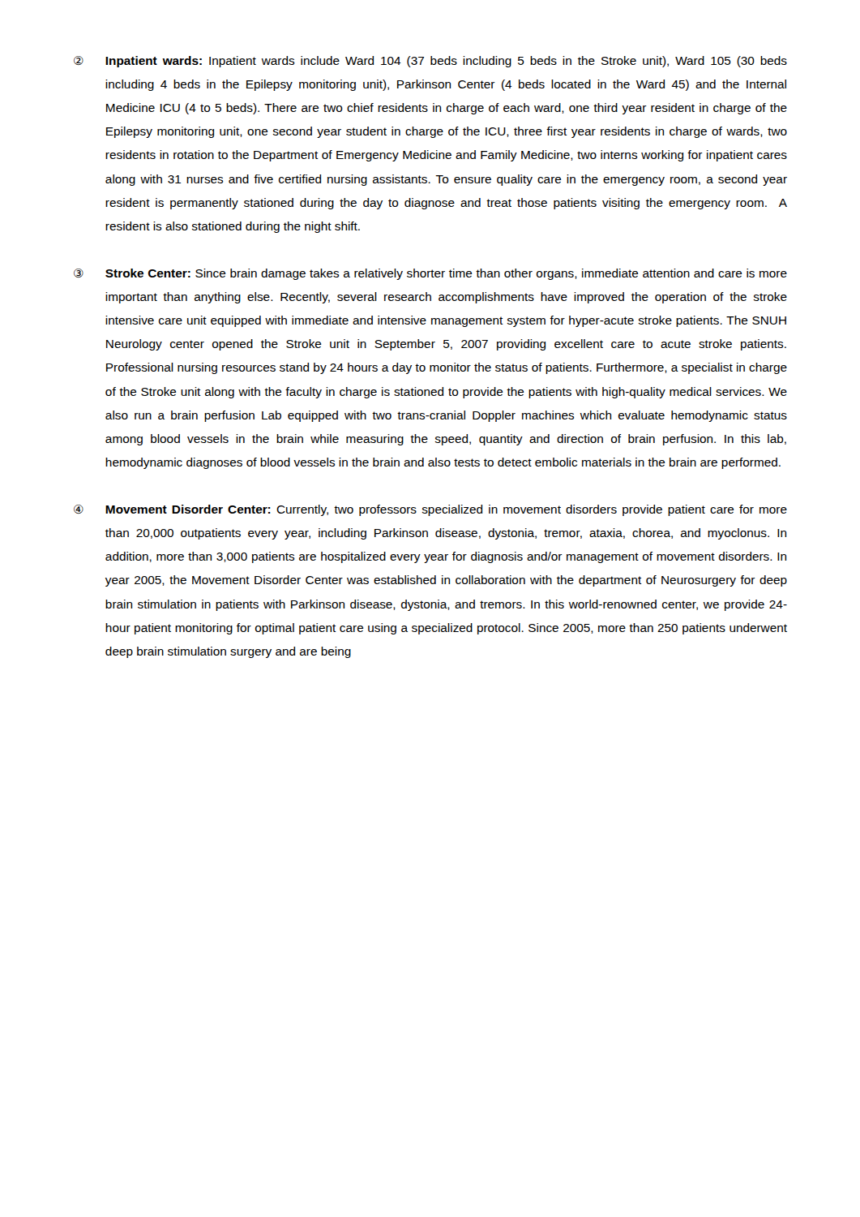② Inpatient wards: Inpatient wards include Ward 104 (37 beds including 5 beds in the Stroke unit), Ward 105 (30 beds including 4 beds in the Epilepsy monitoring unit), Parkinson Center (4 beds located in the Ward 45) and the Internal Medicine ICU (4 to 5 beds). There are two chief residents in charge of each ward, one third year resident in charge of the Epilepsy monitoring unit, one second year student in charge of the ICU, three first year residents in charge of wards, two residents in rotation to the Department of Emergency Medicine and Family Medicine, two interns working for inpatient cares along with 31 nurses and five certified nursing assistants. To ensure quality care in the emergency room, a second year resident is permanently stationed during the day to diagnose and treat those patients visiting the emergency room. A resident is also stationed during the night shift.
③ Stroke Center: Since brain damage takes a relatively shorter time than other organs, immediate attention and care is more important than anything else. Recently, several research accomplishments have improved the operation of the stroke intensive care unit equipped with immediate and intensive management system for hyper-acute stroke patients. The SNUH Neurology center opened the Stroke unit in September 5, 2007 providing excellent care to acute stroke patients. Professional nursing resources stand by 24 hours a day to monitor the status of patients. Furthermore, a specialist in charge of the Stroke unit along with the faculty in charge is stationed to provide the patients with high-quality medical services. We also run a brain perfusion Lab equipped with two trans-cranial Doppler machines which evaluate hemodynamic status among blood vessels in the brain while measuring the speed, quantity and direction of brain perfusion. In this lab, hemodynamic diagnoses of blood vessels in the brain and also tests to detect embolic materials in the brain are performed.
④ Movement Disorder Center: Currently, two professors specialized in movement disorders provide patient care for more than 20,000 outpatients every year, including Parkinson disease, dystonia, tremor, ataxia, chorea, and myoclonus. In addition, more than 3,000 patients are hospitalized every year for diagnosis and/or management of movement disorders. In year 2005, the Movement Disorder Center was established in collaboration with the department of Neurosurgery for deep brain stimulation in patients with Parkinson disease, dystonia, and tremors. In this world-renowned center, we provide 24-hour patient monitoring for optimal patient care using a specialized protocol. Since 2005, more than 250 patients underwent deep brain stimulation surgery and are being